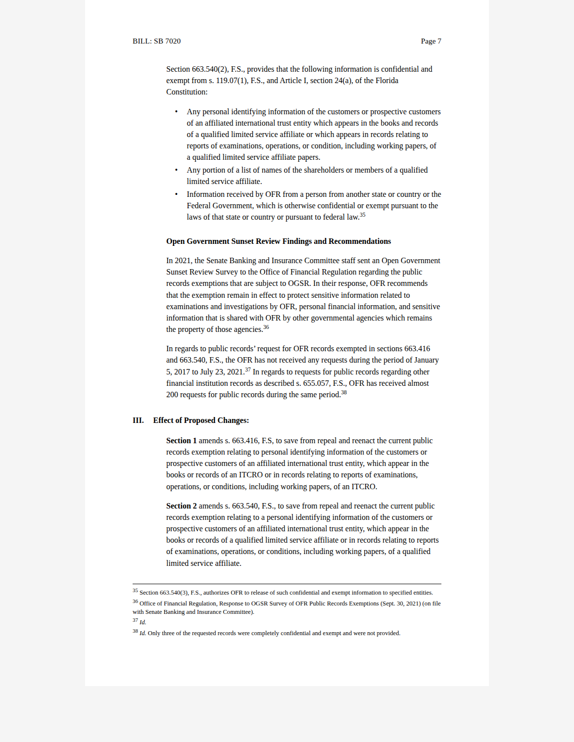BILL: SB 7020
Page 7
Section 663.540(2), F.S., provides that the following information is confidential and exempt from s. 119.07(1), F.S., and Article I, section 24(a), of the Florida Constitution:
Any personal identifying information of the customers or prospective customers of an affiliated international trust entity which appears in the books and records of a qualified limited service affiliate or which appears in records relating to reports of examinations, operations, or condition, including working papers, of a qualified limited service affiliate papers.
Any portion of a list of names of the shareholders or members of a qualified limited service affiliate.
Information received by OFR from a person from another state or country or the Federal Government, which is otherwise confidential or exempt pursuant to the laws of that state or country or pursuant to federal law.35
Open Government Sunset Review Findings and Recommendations
In 2021, the Senate Banking and Insurance Committee staff sent an Open Government Sunset Review Survey to the Office of Financial Regulation regarding the public records exemptions that are subject to OGSR. In their response, OFR recommends that the exemption remain in effect to protect sensitive information related to examinations and investigations by OFR, personal financial information, and sensitive information that is shared with OFR by other governmental agencies which remains the property of those agencies.36
In regards to public records’ request for OFR records exempted in sections 663.416 and 663.540, F.S., the OFR has not received any requests during the period of January 5, 2017 to July 23, 2021.37 In regards to requests for public records regarding other financial institution records as described s. 655.057, F.S., OFR has received almost 200 requests for public records during the same period.38
III.
Effect of Proposed Changes:
Section 1 amends s. 663.416, F.S, to save from repeal and reenact the current public records exemption relating to personal identifying information of the customers or prospective customers of an affiliated international trust entity, which appear in the books or records of an ITCRO or in records relating to reports of examinations, operations, or conditions, including working papers, of an ITCRO.
Section 2 amends s. 663.540, F.S., to save from repeal and reenact the current public records exemption relating to a personal identifying information of the customers or prospective customers of an affiliated international trust entity, which appear in the books or records of a qualified limited service affiliate or in records relating to reports of examinations, operations, or conditions, including working papers, of a qualified limited service affiliate.
35 Section 663.540(3), F.S., authorizes OFR to release of such confidential and exempt information to specified entities.
36 Office of Financial Regulation, Response to OGSR Survey of OFR Public Records Exemptions (Sept. 30, 2021) (on file with Senate Banking and Insurance Committee).
37 Id.
38 Id. Only three of the requested records were completely confidential and exempt and were not provided.